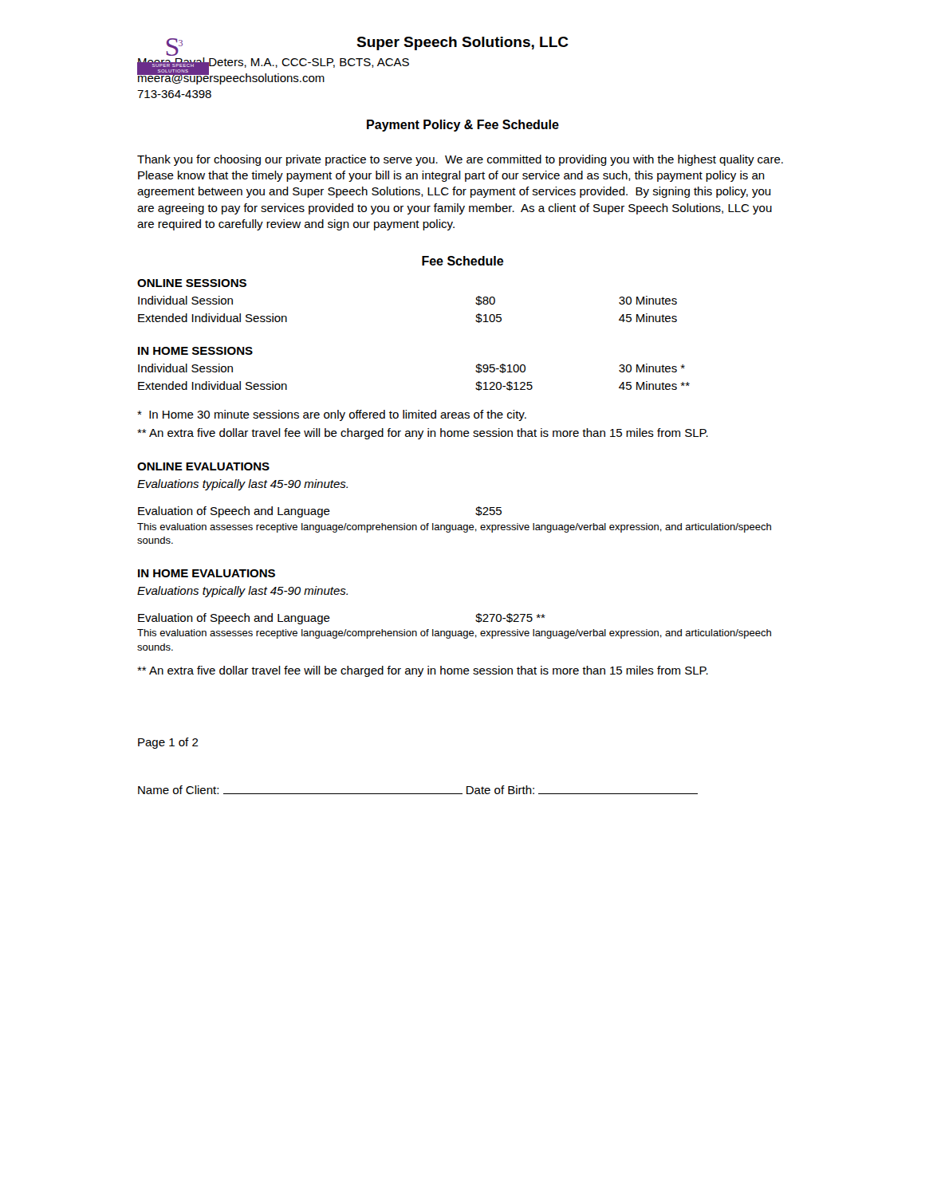S3
SUPER SPEECH SOLUTIONS
Super Speech Solutions, LLC
Meera Raval Deters, M.A., CCC-SLP, BCTS, ACAS
meera@superspeechsolutions.com
713-364-4398
Payment Policy & Fee Schedule
Thank you for choosing our private practice to serve you. We are committed to providing you with the highest quality care. Please know that the timely payment of your bill is an integral part of our service and as such, this payment policy is an agreement between you and Super Speech Solutions, LLC for payment of services provided. By signing this policy, you are agreeing to pay for services provided to you or your family member. As a client of Super Speech Solutions, LLC you are required to carefully review and sign our payment policy.
Fee Schedule
ONLINE SESSIONS
| Individual Session | $80 | 30 Minutes |
| Extended Individual Session | $105 | 45 Minutes |
IN HOME SESSIONS
| Individual Session | $95-$100 | 30 Minutes * |
| Extended Individual Session | $120-$125 | 45 Minutes ** |
* In Home 30 minute sessions are only offered to limited areas of the city.
** An extra five dollar travel fee will be charged for any in home session that is more than 15 miles from SLP.
ONLINE EVALUATIONS
Evaluations typically last 45-90 minutes.
Evaluation of Speech and Language
$255
This evaluation assesses receptive language/comprehension of language, expressive language/verbal expression, and articulation/speech sounds.
IN HOME EVALUATIONS
Evaluations typically last 45-90 minutes.
Evaluation of Speech and Language
$270-$275 **
This evaluation assesses receptive language/comprehension of language, expressive language/verbal expression, and articulation/speech sounds.
** An extra five dollar travel fee will be charged for any in home session that is more than 15 miles from SLP.
Page 1 of 2
Name of Client: Date of Birth: